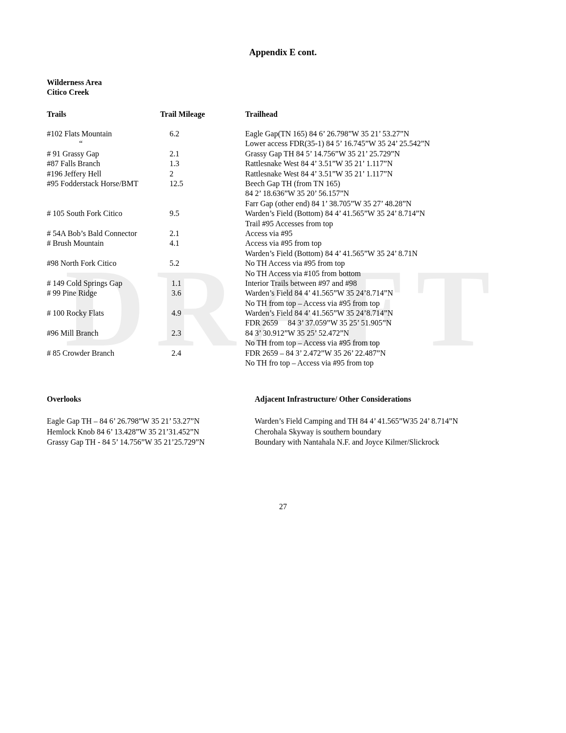DRAFT
Appendix E cont.
Wilderness Area
Citico Creek
| Trails | Trail Mileage | Trailhead |
| --- | --- | --- |
| #102 Flats Mountain | 6.2 | Eagle Gap(TN 165) 84 6’ 26.798”W 35 21’ 53.27”N |
| “ | | Lower access FDR(35-1) 84 5’ 16.745”W 35 24’ 25.542”N |
| # 91 Grassy Gap | 2.1 | Grassy Gap TH 84 5’ 14.756”W 35 21’ 25.729”N |
| #87 Falls Branch | 1.3 | Rattlesnake West 84 4’ 3.51”W 35 21’ 1.117”N |
| #196 Jeffery Hell | 2 | Rattlesnake West 84 4’ 3.51”W 35 21’ 1.117”N |
| #95 Fodderstack Horse/BMT | 12.5 | Beech Gap TH (from TN 165) |
| | | 84 2’ 18.636”W 35 20’ 56.157”N |
| | | Farr Gap (other end) 84 1’ 38.705”W 35 27’ 48.28”N |
| # 105 South Fork Citico | 9.5 | Warden’s Field (Bottom) 84 4’ 41.565”W 35 24’ 8.714”N |
| | | Trail #95 Accesses from top |
| # 54A Bob’s Bald Connector | 2.1 | Access via #95 |
| # Brush Mountain | 4.1 | Access via #95 from top |
| | | Warden’s Field (Bottom) 84 4’ 41.565”W 35 24’ 8.71N |
| #98 North Fork Citico | 5.2 | No TH Access via #95 from top |
| | | No TH Access via #105 from bottom |
| # 149 Cold Springs Gap | 1.1 | Interior Trails between #97 and #98 |
| # 99 Pine Ridge | 3.6 | Warden’s Field 84 4’ 41.565”W 35 24’8.714”N |
| | | No TH from top – Access via #95 from top |
| # 100 Rocky Flats | 4.9 | Warden’s Field 84 4’ 41.565”W 35 24’8.714”N |
| | | FDR 2659 84 3’ 37.059”W 35 25’ 51.905”N |
| #96 Mill Branch | 2.3 | 84 3’ 30.912”W 35 25’ 52.472”N |
| | | No TH from top – Access via #95 from top |
| # 85 Crowder Branch | 2.4 | FDR 2659 – 84 3’ 2.472”W 35 26’ 22.487”N |
| | | No TH fro top – Access via #95 from top |
| Overlooks | Adjacent Infrastructure/ Other Considerations |
| Eagle Gap TH – 84 6’ 26.798”W 35 21’ 53.27”N | Warden’s Field Camping and TH 84 4’ 41.565”W35 24’ 8.714”N |
| Hemlock Knob 84 6’ 13.428”W 35 21’31.452”N | Cherohala Skyway is southern boundary |
| Grassy Gap TH - 84 5’ 14.756”W 35 21’25.729”N | Boundary with Nantahala N.F. and Joyce Kilmer/Slickrock |
27